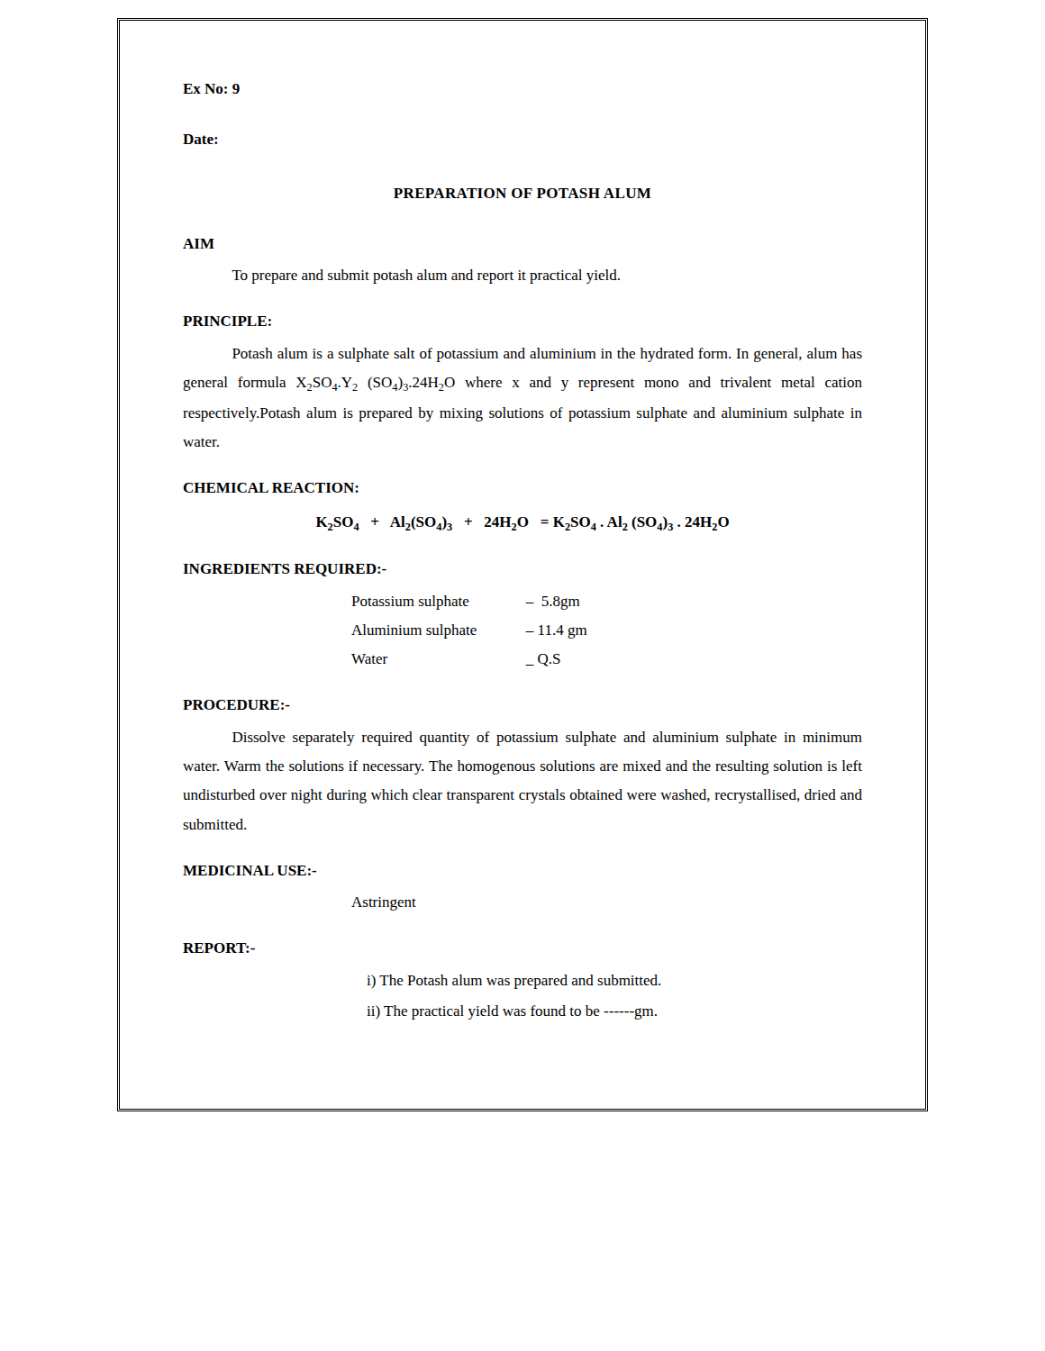Ex No: 9
Date:
Preparation of Potash Alum
Aim
To prepare and submit potash alum and report it practical yield.
Principle:
Potash alum is a sulphate salt of potassium and aluminium in the hydrated form. In general, alum has general formula X2SO4.Y2 (SO4)3.24H2O where x and y represent mono and trivalent metal cation respectively.Potash alum is prepared by mixing solutions of potassium sulphate and aluminium sulphate in water.
Chemical Reaction:
K2SO4 + Al2(SO4)3 + 24H2O = K2SO4 . Al2 (SO4)3 . 24H2O
Ingredients Required:-
Potassium sulphate– 5.8gm
Aluminium sulphate– 11.4 gm
Water_ Q.S
Procedure:-
Dissolve separately required quantity of potassium sulphate and aluminium sulphate in minimum water. Warm the solutions if necessary. The homogenous solutions are mixed and the resulting solution is left undisturbed over night during which clear transparent crystals obtained were washed, recrystallised, dried and submitted.
Medicinal Use:-
Astringent
Report:-
i) The Potash alum was prepared and submitted.
ii) The practical yield was found to be ------gm.